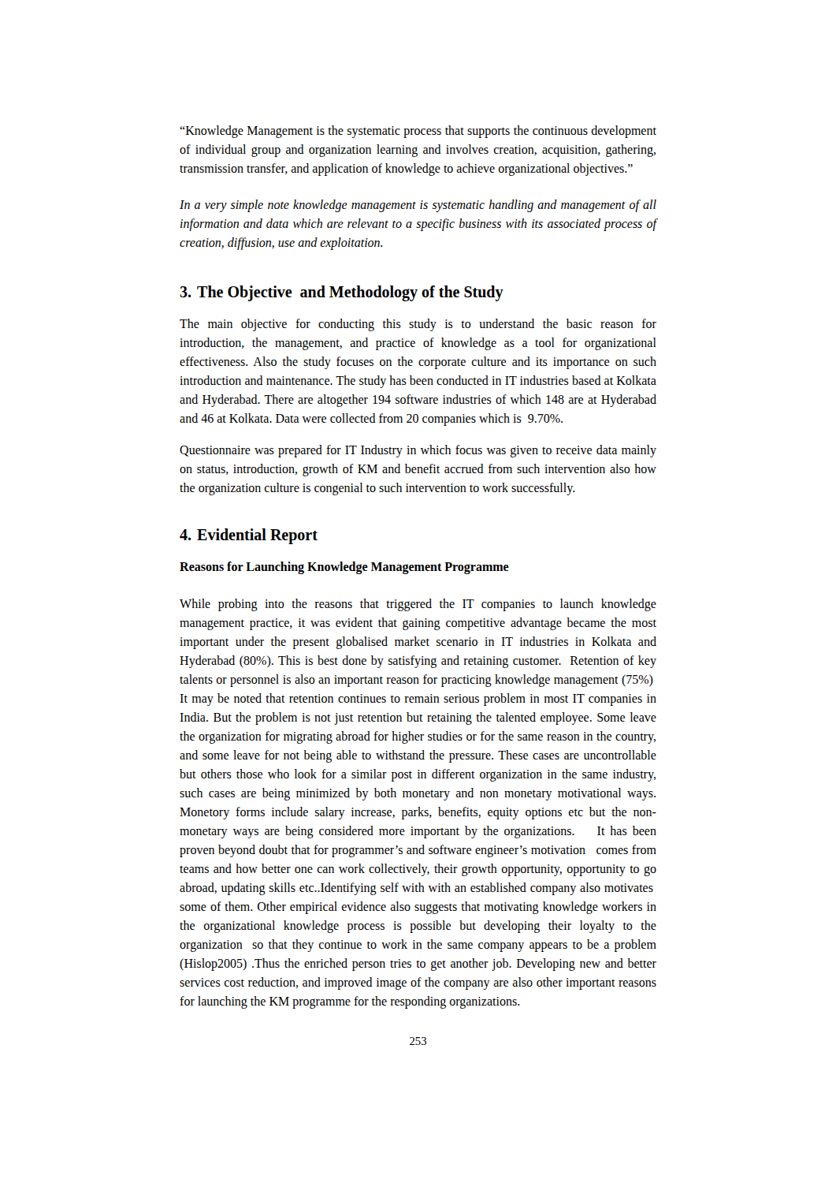“Knowledge Management is the systematic process that supports the continuous development of individual group and organization learning and involves creation, acquisition, gathering, transmission transfer, and application of knowledge to achieve organizational objectives.”
In a very simple note knowledge management is systematic handling and management of all information and data which are relevant to a specific business with its associated process of creation, diffusion, use and exploitation.
3. The Objective and Methodology of the Study
The main objective for conducting this study is to understand the basic reason for introduction, the management, and practice of knowledge as a tool for organizational effectiveness. Also the study focuses on the corporate culture and its importance on such introduction and maintenance. The study has been conducted in IT industries based at Kolkata and Hyderabad. There are altogether 194 software industries of which 148 are at Hyderabad and 46 at Kolkata. Data were collected from 20 companies which is 9.70%.
Questionnaire was prepared for IT Industry in which focus was given to receive data mainly on status, introduction, growth of KM and benefit accrued from such intervention also how the organization culture is congenial to such intervention to work successfully.
4. Evidential Report
Reasons for Launching Knowledge Management Programme
While probing into the reasons that triggered the IT companies to launch knowledge management practice, it was evident that gaining competitive advantage became the most important under the present globalised market scenario in IT industries in Kolkata and Hyderabad (80%). This is best done by satisfying and retaining customer. Retention of key talents or personnel is also an important reason for practicing knowledge management (75%) It may be noted that retention continues to remain serious problem in most IT companies in India. But the problem is not just retention but retaining the talented employee. Some leave the organization for migrating abroad for higher studies or for the same reason in the country, and some leave for not being able to withstand the pressure. These cases are uncontrollable but others those who look for a similar post in different organization in the same industry, such cases are being minimized by both monetary and non monetary motivational ways. Monetory forms include salary increase, parks, benefits, equity options etc but the non- monetary ways are being considered more important by the organizations. It has been proven beyond doubt that for programmer’s and software engineer’s motivation comes from teams and how better one can work collectively, their growth opportunity, opportunity to go abroad, updating skills etc..Identifying self with with an established company also motivates some of them. Other empirical evidence also suggests that motivating knowledge workers in the organizational knowledge process is possible but developing their loyalty to the organization so that they continue to work in the same company appears to be a problem (Hislop2005) .Thus the enriched person tries to get another job. Developing new and better services cost reduction, and improved image of the company are also other important reasons for launching the KM programme for the responding organizations.
253